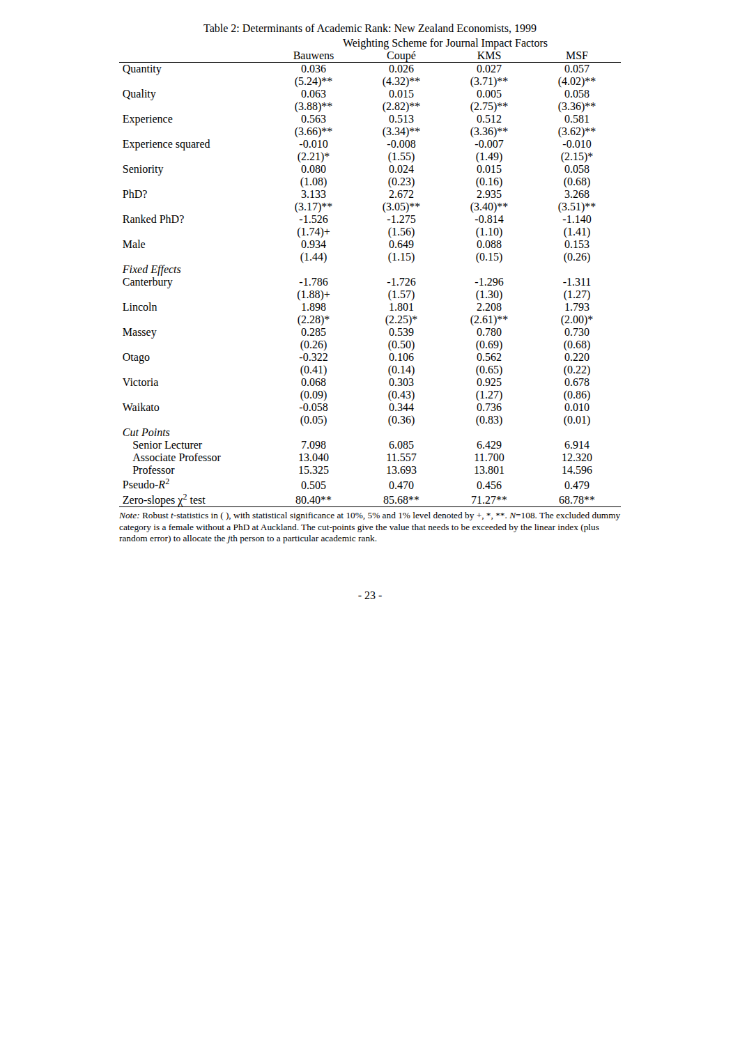Table 2: Determinants of Academic Rank: New Zealand Economists, 1999
| | Weighting Scheme for Journal Impact Factors |
| | Bauwens | Coupé | KMS | MSF |
| Quantity | 0.036 | 0.026 | 0.027 | 0.057 |
| | (5.24)** | (4.32)** | (3.71)** | (4.02)** |
| Quality | 0.063 | 0.015 | 0.005 | 0.058 |
| | (3.88)** | (2.82)** | (2.75)** | (3.36)** |
| Experience | 0.563 | 0.513 | 0.512 | 0.581 |
| | (3.66)** | (3.34)** | (3.36)** | (3.62)** |
| Experience squared | -0.010 | -0.008 | -0.007 | -0.010 |
| | (2.21)* | (1.55) | (1.49) | (2.15)* |
| Seniority | 0.080 | 0.024 | 0.015 | 0.058 |
| | (1.08) | (0.23) | (0.16) | (0.68) |
| PhD? | 3.133 | 2.672 | 2.935 | 3.268 |
| | (3.17)** | (3.05)** | (3.40)** | (3.51)** |
| Ranked PhD? | -1.526 | -1.275 | -0.814 | -1.140 |
| | (1.74)+ | (1.56) | (1.10) | (1.41) |
| Male | 0.934 | 0.649 | 0.088 | 0.153 |
| | (1.44) | (1.15) | (0.15) | (0.26) |
| Fixed Effects | | | | |
| Canterbury | -1.786 | -1.726 | -1.296 | -1.311 |
| | (1.88)+ | (1.57) | (1.30) | (1.27) |
| Lincoln | 1.898 | 1.801 | 2.208 | 1.793 |
| | (2.28)* | (2.25)* | (2.61)** | (2.00)* |
| Massey | 0.285 | 0.539 | 0.780 | 0.730 |
| | (0.26) | (0.50) | (0.69) | (0.68) |
| Otago | -0.322 | 0.106 | 0.562 | 0.220 |
| | (0.41) | (0.14) | (0.65) | (0.22) |
| Victoria | 0.068 | 0.303 | 0.925 | 0.678 |
| | (0.09) | (0.43) | (1.27) | (0.86) |
| Waikato | -0.058 | 0.344 | 0.736 | 0.010 |
| | (0.05) | (0.36) | (0.83) | (0.01) |
| Cut Points | | | | |
| Senior Lecturer | 7.098 | 6.085 | 6.429 | 6.914 |
| Associate Professor | 13.040 | 11.557 | 11.700 | 12.320 |
| Professor | 15.325 | 13.693 | 13.801 | 14.596 |
| Pseudo- R 2 | 0.505 | 0.470 | 0.456 | 0.479 |
| Zero-slopes χ 2 test | 80.40** | 85.68** | 71.27** | 68.78** |
Note: Robust t-statistics in ( ), with statistical significance at 10%, 5% and 1% level denoted by +, *, **. N=108. The excluded dummy category is a female without a PhD at Auckland. The cut-points give the value that needs to be exceeded by the linear index (plus random error) to allocate the jth person to a particular academic rank.
- 23 -